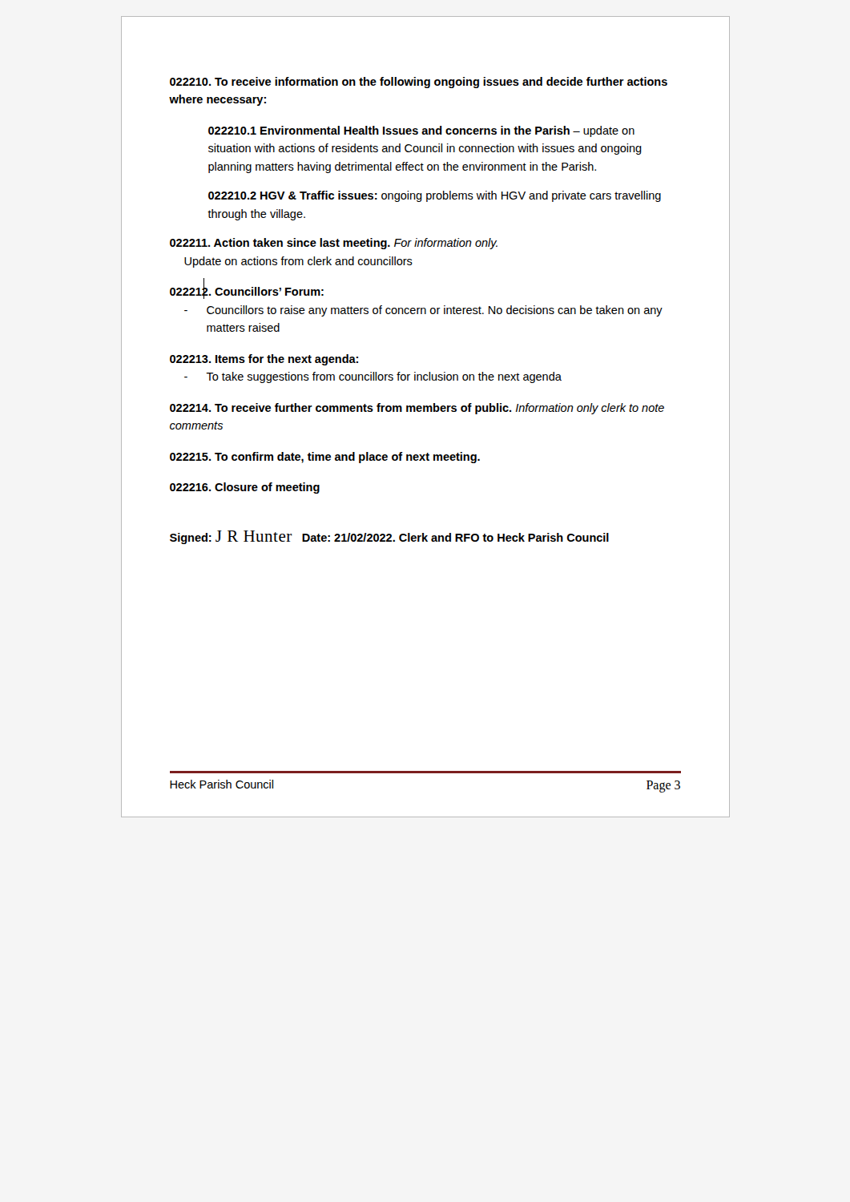022210. To receive information on the following ongoing issues and decide further actions where necessary:
022210.1 Environmental Health Issues and concerns in the Parish – update on situation with actions of residents and Council in connection with issues and ongoing planning matters having detrimental effect on the environment in the Parish.
022210.2 HGV & Traffic issues: ongoing problems with HGV and private cars travelling through the village.
022211. Action taken since last meeting. For information only.
Update on actions from clerk and councillors
022212. Councillors’ Forum:
- Councillors to raise any matters of concern or interest. No decisions can be taken on any matters raised
022213. Items for the next agenda:
- To take suggestions from councillors for inclusion on the next agenda
022214. To receive further comments from members of public. Information only clerk to note comments
022215. To confirm date, time and place of next meeting.
022216. Closure of meeting
Signed: J R Hunter Date: 21/02/2022. Clerk and RFO to Heck Parish Council
Heck Parish Council Page 3